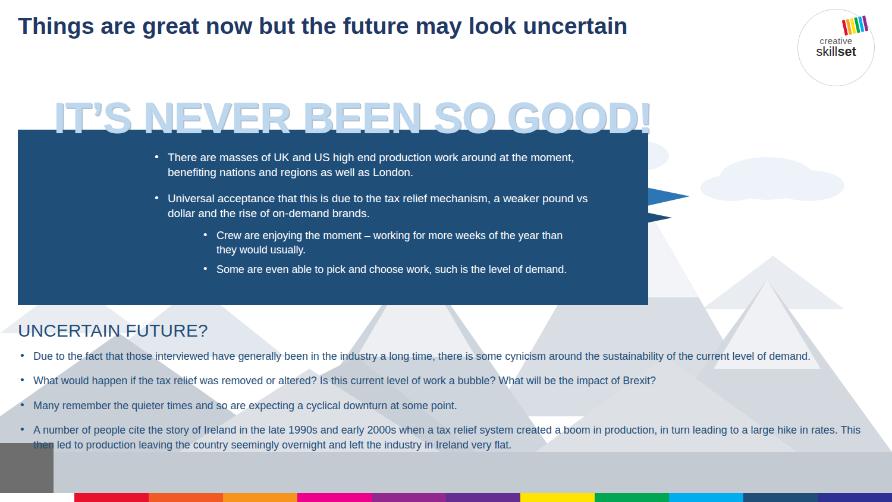Things are great now but the future may look uncertain
creative
skillset
IT’S NEVER BEEN SO GOOD!
There are masses of UK and US high end production work around at the moment, benefiting nations and regions as well as London.
Universal acceptance that this is due to the tax relief mechanism, a weaker pound vs dollar and the rise of on-demand brands.
Crew are enjoying the moment – working for more weeks of the year than they would usually.
Some are even able to pick and choose work, such is the level of demand.
UNCERTAIN FUTURE?
Due to the fact that those interviewed have generally been in the industry a long time, there is some cynicism around the sustainability of the current level of demand.
What would happen if the tax relief was removed or altered? Is this current level of work a bubble? What will be the impact of Brexit?
Many remember the quieter times and so are expecting a cyclical downturn at some point.
A number of people cite the story of Ireland in the late 1990s and early 2000s when a tax relief system created a boom in production, in turn leading to a large hike in rates. This then led to production leaving the country seemingly overnight and left the industry in Ireland very flat.